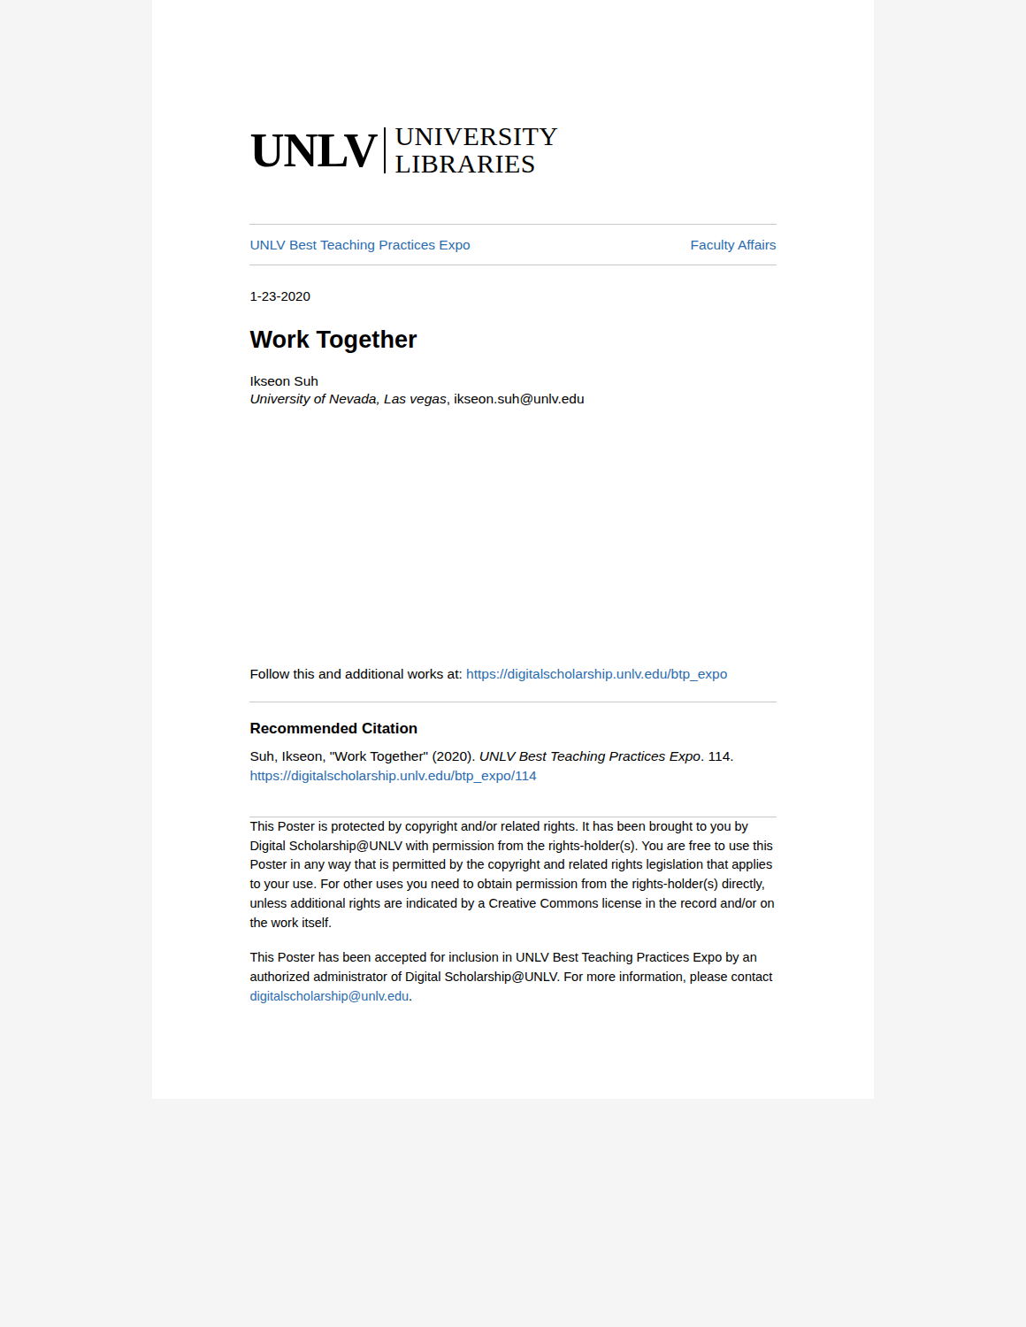UNLV UNIVERSITY
LIBRARIES
UNLV Best Teaching Practices Expo Faculty Affairs
1-23-2020
Work Together
Ikseon Suh
University of Nevada, Las vegas, ikseon.suh@unlv.edu
Follow this and additional works at: https://digitalscholarship.unlv.edu/btp_expo
Recommended Citation
Suh, Ikseon, "Work Together" (2020). UNLV Best Teaching Practices Expo. 114.
https://digitalscholarship.unlv.edu/btp_expo/114
This Poster is protected by copyright and/or related rights. It has been brought to you by Digital Scholarship@UNLV with permission from the rights-holder(s). You are free to use this Poster in any way that is permitted by the copyright and related rights legislation that applies to your use. For other uses you need to obtain permission from the rights-holder(s) directly, unless additional rights are indicated by a Creative Commons license in the record and/or on the work itself.
This Poster has been accepted for inclusion in UNLV Best Teaching Practices Expo by an authorized administrator of Digital Scholarship@UNLV. For more information, please contact digitalscholarship@unlv.edu.